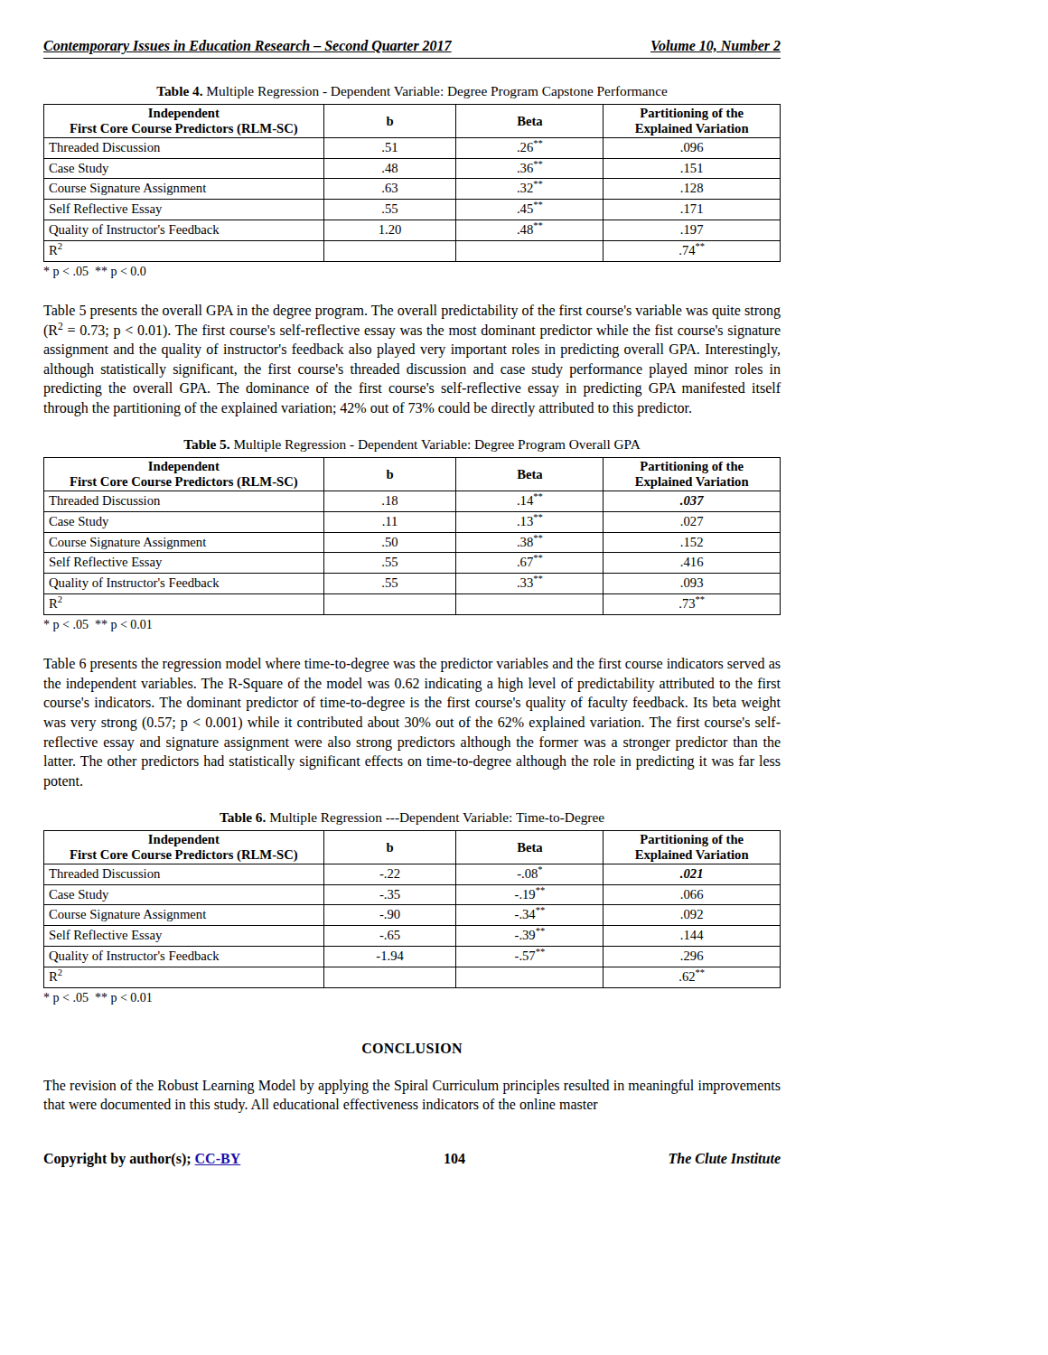Contemporary Issues in Education Research – Second Quarter 2017 Volume 10, Number 2
Table 4. Multiple Regression - Dependent Variable: Degree Program Capstone Performance
| Independent First Core Course Predictors (RLM-SC) | b | Beta | Partitioning of the Explained Variation |
| --- | --- | --- | --- |
| Threaded Discussion | .51 | .26 ** | .096 |
| Case Study | .48 | .36 ** | .151 |
| Course Signature Assignment | .63 | .32 ** | .128 |
| Self Reflective Essay | .55 | .45 ** | .171 |
| Quality of Instructor's Feedback | 1.20 | .48 ** | .197 |
| R 2 | | | .74 ** |
* p < .05 ** p < 0.0
Table 5 presents the overall GPA in the degree program. The overall predictability of the first course's variable was quite strong (R2 = 0.73; p < 0.01). The first course's self-reflective essay was the most dominant predictor while the fist course's signature assignment and the quality of instructor's feedback also played very important roles in predicting overall GPA. Interestingly, although statistically significant, the first course's threaded discussion and case study performance played minor roles in predicting the overall GPA. The dominance of the first course's self-reflective essay in predicting GPA manifested itself through the partitioning of the explained variation; 42% out of 73% could be directly attributed to this predictor.
Table 5. Multiple Regression - Dependent Variable: Degree Program Overall GPA
| Independent First Core Course Predictors (RLM-SC) | b | Beta | Partitioning of the Explained Variation |
| --- | --- | --- | --- |
| Threaded Discussion | .18 | .14 ** | .037 |
| Case Study | .11 | .13 ** | .027 |
| Course Signature Assignment | .50 | .38 ** | .152 |
| Self Reflective Essay | .55 | .67 ** | .416 |
| Quality of Instructor's Feedback | .55 | .33 ** | .093 |
| R 2 | | | .73 ** |
* p < .05 ** p < 0.01
Table 6 presents the regression model where time-to-degree was the predictor variables and the first course indicators served as the independent variables. The R-Square of the model was 0.62 indicating a high level of predictability attributed to the first course's indicators. The dominant predictor of time-to-degree is the first course's quality of faculty feedback. Its beta weight was very strong (0.57; p < 0.001) while it contributed about 30% out of the 62% explained variation. The first course's self-reflective essay and signature assignment were also strong predictors although the former was a stronger predictor than the latter. The other predictors had statistically significant effects on time-to-degree although the role in predicting it was far less potent.
Table 6. Multiple Regression ---Dependent Variable: Time-to-Degree
| Independent First Core Course Predictors (RLM-SC) | b | Beta | Partitioning of the Explained Variation |
| --- | --- | --- | --- |
| Threaded Discussion | -.22 | -.08 * | .021 |
| Case Study | -.35 | -.19 ** | .066 |
| Course Signature Assignment | -.90 | -.34 ** | .092 |
| Self Reflective Essay | -.65 | -.39 ** | .144 |
| Quality of Instructor's Feedback | -1.94 | -.57 ** | .296 |
| R 2 | | | .62 ** |
* p < .05 ** p < 0.01
CONCLUSION
The revision of the Robust Learning Model by applying the Spiral Curriculum principles resulted in meaningful improvements that were documented in this study. All educational effectiveness indicators of the online master
Copyright by author(s); CC-BY 104 The Clute Institute